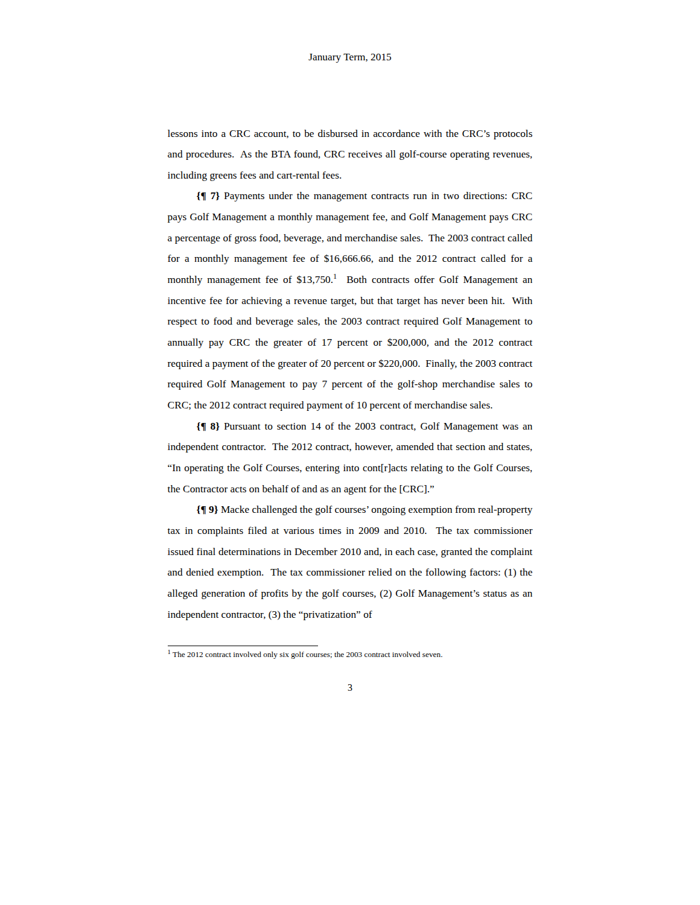January Term, 2015
lessons into a CRC account, to be disbursed in accordance with the CRC’s protocols and procedures. As the BTA found, CRC receives all golf-course operating revenues, including greens fees and cart-rental fees.
{¶ 7} Payments under the management contracts run in two directions: CRC pays Golf Management a monthly management fee, and Golf Management pays CRC a percentage of gross food, beverage, and merchandise sales. The 2003 contract called for a monthly management fee of $16,666.66, and the 2012 contract called for a monthly management fee of $13,750.1 Both contracts offer Golf Management an incentive fee for achieving a revenue target, but that target has never been hit. With respect to food and beverage sales, the 2003 contract required Golf Management to annually pay CRC the greater of 17 percent or $200,000, and the 2012 contract required a payment of the greater of 20 percent or $220,000. Finally, the 2003 contract required Golf Management to pay 7 percent of the golf-shop merchandise sales to CRC; the 2012 contract required payment of 10 percent of merchandise sales.
{¶ 8} Pursuant to section 14 of the 2003 contract, Golf Management was an independent contractor. The 2012 contract, however, amended that section and states, “In operating the Golf Courses, entering into cont[r]acts relating to the Golf Courses, the Contractor acts on behalf of and as an agent for the [CRC].”
{¶ 9} Macke challenged the golf courses’ ongoing exemption from real-property tax in complaints filed at various times in 2009 and 2010. The tax commissioner issued final determinations in December 2010 and, in each case, granted the complaint and denied exemption. The tax commissioner relied on the following factors: (1) the alleged generation of profits by the golf courses, (2) Golf Management’s status as an independent contractor, (3) the “privatization” of
1 The 2012 contract involved only six golf courses; the 2003 contract involved seven.
3